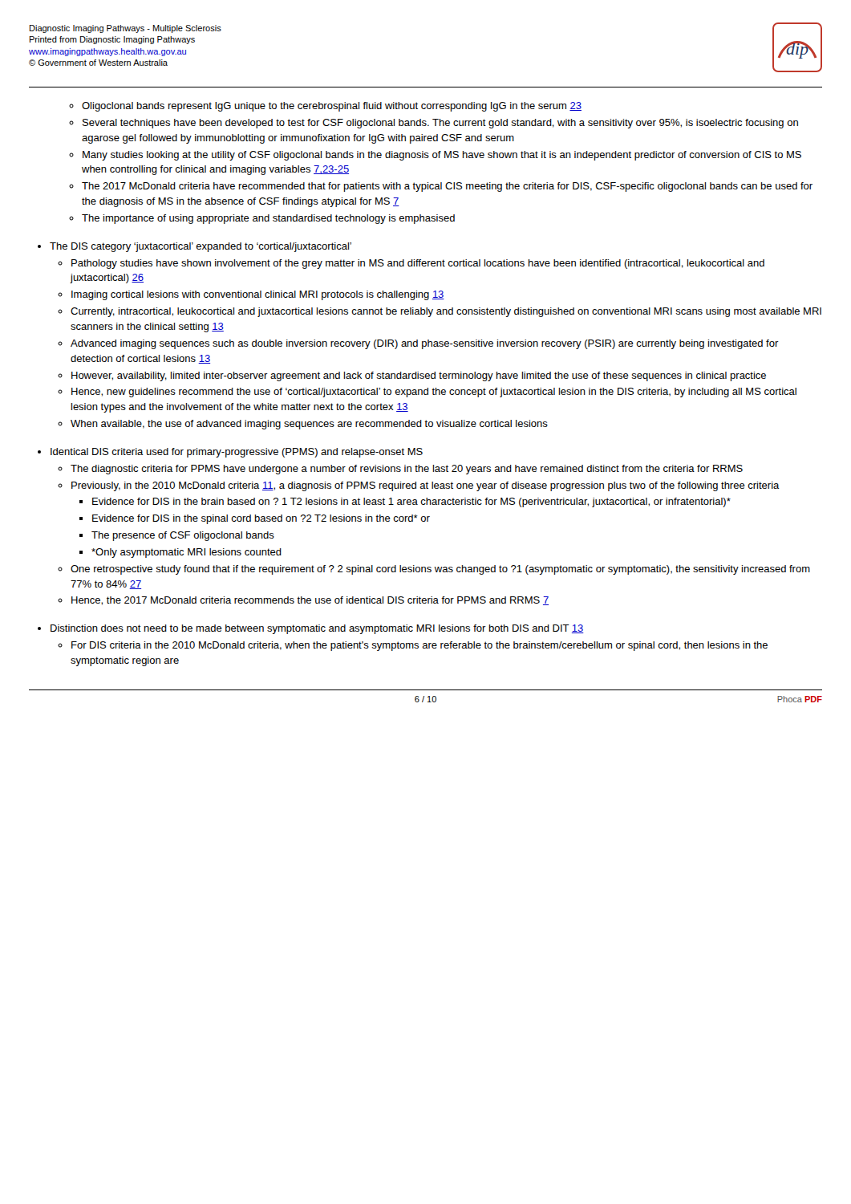Diagnostic Imaging Pathways - Multiple Sclerosis
Printed from Diagnostic Imaging Pathways
www.imagingpathways.health.wa.gov.au
© Government of Western Australia
dip
Oligoclonal bands represent IgG unique to the cerebrospinal fluid without corresponding IgG in the serum 23
Several techniques have been developed to test for CSF oligoclonal bands. The current gold standard, with a sensitivity over 95%, is isoelectric focusing on agarose gel followed by immunoblotting or immunofixation for IgG with paired CSF and serum
Many studies looking at the utility of CSF oligoclonal bands in the diagnosis of MS have shown that it is an independent predictor of conversion of CIS to MS when controlling for clinical and imaging variables 7,23-25
The 2017 McDonald criteria have recommended that for patients with a typical CIS meeting the criteria for DIS, CSF-specific oligoclonal bands can be used for the diagnosis of MS in the absence of CSF findings atypical for MS 7
The importance of using appropriate and standardised technology is emphasised
The DIS category ‘juxtacortical’ expanded to ‘cortical/juxtacortical’
Pathology studies have shown involvement of the grey matter in MS and different cortical locations have been identified (intracortical, leukocortical and juxtacortical) 26
Imaging cortical lesions with conventional clinical MRI protocols is challenging 13
Currently, intracortical, leukocortical and juxtacortical lesions cannot be reliably and consistently distinguished on conventional MRI scans using most available MRI scanners in the clinical setting 13
Advanced imaging sequences such as double inversion recovery (DIR) and phase-sensitive inversion recovery (PSIR) are currently being investigated for detection of cortical lesions 13
However, availability, limited inter-observer agreement and lack of standardised terminology have limited the use of these sequences in clinical practice
Hence, new guidelines recommend the use of ‘cortical/juxtacortical’ to expand the concept of juxtacortical lesion in the DIS criteria, by including all MS cortical lesion types and the involvement of the white matter next to the cortex 13
When available, the use of advanced imaging sequences are recommended to visualize cortical lesions
Identical DIS criteria used for primary-progressive (PPMS) and relapse-onset MS
The diagnostic criteria for PPMS have undergone a number of revisions in the last 20 years and have remained distinct from the criteria for RRMS
Previously, in the 2010 McDonald criteria 11, a diagnosis of PPMS required at least one year of disease progression plus two of the following three criteria
Evidence for DIS in the brain based on ? 1 T2 lesions in at least 1 area characteristic for MS (periventricular, juxtacortical, or infratentorial)*
Evidence for DIS in the spinal cord based on ?2 T2 lesions in the cord* or
The presence of CSF oligoclonal bands
*Only asymptomatic MRI lesions counted
One retrospective study found that if the requirement of ? 2 spinal cord lesions was changed to ?1 (asymptomatic or symptomatic), the sensitivity increased from 77% to 84% 27
Hence, the 2017 McDonald criteria recommends the use of identical DIS criteria for PPMS and RRMS 7
Distinction does not need to be made between symptomatic and asymptomatic MRI lesions for both DIS and DIT 13
For DIS criteria in the 2010 McDonald criteria, when the patient's symptoms are referable to the brainstem/cerebellum or spinal cord, then lesions in the symptomatic region are
6 / 10
Phoca PDF